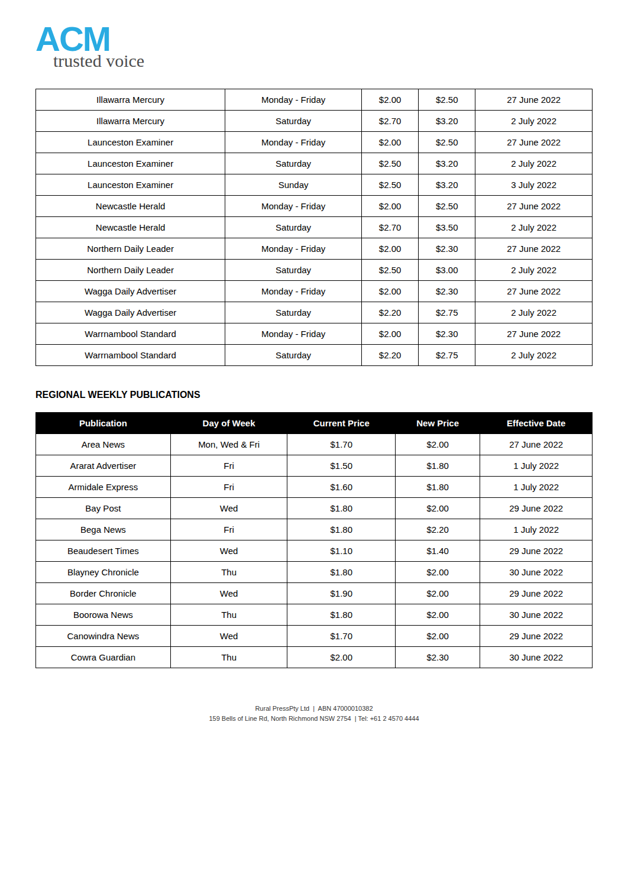ACM
trusted voice
| Illawarra Mercury | Monday - Friday | $2.00 | $2.50 | 27 June 2022 |
| Illawarra Mercury | Saturday | $2.70 | $3.20 | 2 July 2022 |
| Launceston Examiner | Monday - Friday | $2.00 | $2.50 | 27 June 2022 |
| Launceston Examiner | Saturday | $2.50 | $3.20 | 2 July 2022 |
| Launceston Examiner | Sunday | $2.50 | $3.20 | 3 July 2022 |
| Newcastle Herald | Monday - Friday | $2.00 | $2.50 | 27 June 2022 |
| Newcastle Herald | Saturday | $2.70 | $3.50 | 2 July 2022 |
| Northern Daily Leader | Monday - Friday | $2.00 | $2.30 | 27 June 2022 |
| Northern Daily Leader | Saturday | $2.50 | $3.00 | 2 July 2022 |
| Wagga Daily Advertiser | Monday - Friday | $2.00 | $2.30 | 27 June 2022 |
| Wagga Daily Advertiser | Saturday | $2.20 | $2.75 | 2 July 2022 |
| Warrnambool Standard | Monday - Friday | $2.00 | $2.30 | 27 June 2022 |
| Warrnambool Standard | Saturday | $2.20 | $2.75 | 2 July 2022 |
REGIONAL WEEKLY PUBLICATIONS
| Publication | Day of Week | Current Price | New Price | Effective Date |
| --- | --- | --- | --- | --- |
| Area News | Mon, Wed & Fri | $1.70 | $2.00 | 27 June 2022 |
| Ararat Advertiser | Fri | $1.50 | $1.80 | 1 July 2022 |
| Armidale Express | Fri | $1.60 | $1.80 | 1 July 2022 |
| Bay Post | Wed | $1.80 | $2.00 | 29 June 2022 |
| Bega News | Fri | $1.80 | $2.20 | 1 July 2022 |
| Beaudesert Times | Wed | $1.10 | $1.40 | 29 June 2022 |
| Blayney Chronicle | Thu | $1.80 | $2.00 | 30 June 2022 |
| Border Chronicle | Wed | $1.90 | $2.00 | 29 June 2022 |
| Boorowa News | Thu | $1.80 | $2.00 | 30 June 2022 |
| Canowindra News | Wed | $1.70 | $2.00 | 29 June 2022 |
| Cowra Guardian | Thu | $2.00 | $2.30 | 30 June 2022 |
Rural PressPty Ltd | ABN 47000010382
159 Bells of Line Rd, North Richmond NSW 2754 | Tel: +61 2 4570 4444